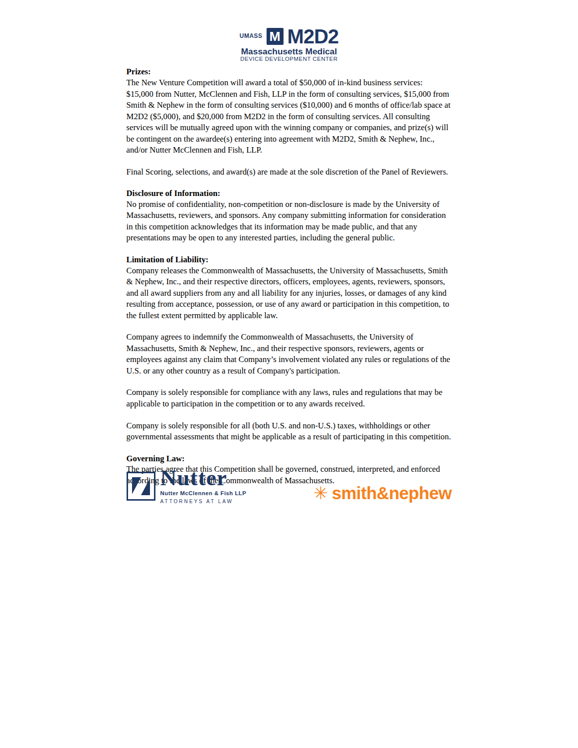UMASS M M2D2
Massachusetts Medical
DEVICE DEVELOPMENT CENTER
Prizes:
The New Venture Competition will award a total of $50,000 of in-kind business services: $15,000 from Nutter, McClennen and Fish, LLP in the form of consulting services, $15,000 from Smith & Nephew in the form of consulting services ($10,000) and 6 months of office/lab space at M2D2 ($5,000), and $20,000 from M2D2 in the form of consulting services. All consulting services will be mutually agreed upon with the winning company or companies, and prize(s) will be contingent on the awardee(s) entering into agreement with M2D2, Smith & Nephew, Inc., and/or Nutter McClennen and Fish, LLP.
Final Scoring, selections, and award(s) are made at the sole discretion of the Panel of Reviewers.
Disclosure of Information:
No promise of confidentiality, non-competition or non-disclosure is made by the University of Massachusetts, reviewers, and sponsors. Any company submitting information for consideration in this competition acknowledges that its information may be made public, and that any presentations may be open to any interested parties, including the general public.
Limitation of Liability:
Company releases the Commonwealth of Massachusetts, the University of Massachusetts, Smith & Nephew, Inc., and their respective directors, officers, employees, agents, reviewers, sponsors, and all award suppliers from any and all liability for any injuries, losses, or damages of any kind resulting from acceptance, possession, or use of any award or participation in this competition, to the fullest extent permitted by applicable law.
Company agrees to indemnify the Commonwealth of Massachusetts, the University of Massachusetts, Smith & Nephew, Inc., and their respective sponsors, reviewers, agents or employees against any claim that Company’s involvement violated any rules or regulations of the U.S. or any other country as a result of Company's participation.
Company is solely responsible for compliance with any laws, rules and regulations that may be applicable to participation in the competition or to any awards received.
Company is solely responsible for all (both U.S. and non-U.S.) taxes, withholdings or other governmental assessments that might be applicable as a result of participating in this competition.
Governing Law:
The parties agree that this Competition shall be governed, construed, interpreted, and enforced according to the laws of the Commonwealth of Massachusetts.
Nutter
Nutter McClennen & Fish LLP
ATTORNEYS AT LAW
✳ smith&nephew